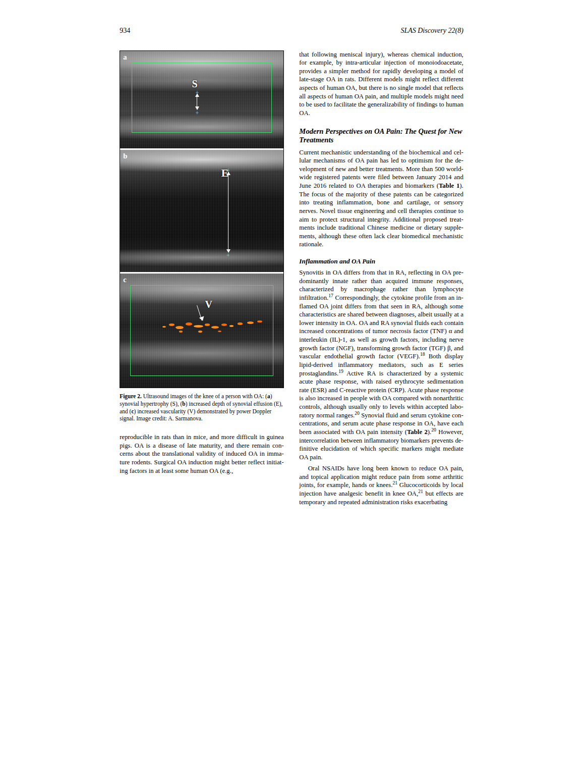934 SLAS Discovery 22(8)
a
S
+
+
b
E
+
+
c
V
Figure 2. Ultrasound images of the knee of a person with OA: (a) synovial hypertrophy (S), (b) increased depth of synovial effusion (E), and (c) increased vascularity (V) demonstrated by power Doppler signal. Image credit: A. Sarmanova.
reproducible in rats than in mice, and more difficult in guinea pigs. OA is a disease of late maturity, and there remain concerns about the translational validity of induced OA in immature rodents. Surgical OA induction might better reflect initiating factors in at least some human OA (e.g.,
that following meniscal injury), whereas chemical induction, for example, by intra-articular injection of monoiodoacetate, provides a simpler method for rapidly developing a model of late-stage OA in rats. Different models might reflect different aspects of human OA, but there is no single model that reflects all aspects of human OA pain, and multiple models might need to be used to facilitate the generalizability of findings to human OA.
Modern Perspectives on OA Pain: The Quest for New Treatments
Current mechanistic understanding of the biochemical and cellular mechanisms of OA pain has led to optimism for the development of new and better treatments. More than 500 worldwide registered patents were filed between January 2014 and June 2016 related to OA therapies and biomarkers (Table 1). The focus of the majority of these patents can be categorized into treating inflammation, bone and cartilage, or sensory nerves. Novel tissue engineering and cell therapies continue to aim to protect structural integrity. Additional proposed treatments include traditional Chinese medicine or dietary supplements, although these often lack clear biomedical mechanistic rationale.
Inflammation and OA Pain
Synovitis in OA differs from that in RA, reflecting in OA predominantly innate rather than acquired immune responses, characterized by macrophage rather than lymphocyte infiltration.17 Correspondingly, the cytokine profile from an inflamed OA joint differs from that seen in RA, although some characteristics are shared between diagnoses, albeit usually at a lower intensity in OA. OA and RA synovial fluids each contain increased concentrations of tumor necrosis factor (TNF) α and interleukin (IL)-1, as well as growth factors, including nerve growth factor (NGF), transforming growth factor (TGF) β, and vascular endothelial growth factor (VEGF).18 Both display lipid-derived inflammatory mediators, such as E series prostaglandins.19 Active RA is characterized by a systemic acute phase response, with raised erythrocyte sedimentation rate (ESR) and C-reactive protein (CRP). Acute phase response is also increased in people with OA compared with nonarthritic controls, although usually only to levels within accepted laboratory normal ranges.20 Synovial fluid and serum cytokine concentrations, and serum acute phase response in OA, have each been associated with OA pain intensity (Table 2).20 However, intercorrelation between inflammatory biomarkers prevents definitive elucidation of which specific markers might mediate OA pain.
Oral NSAIDs have long been known to reduce OA pain, and topical application might reduce pain from some arthritic joints, for example, hands or knees.21 Glucocorticoids by local injection have analgesic benefit in knee OA,21 but effects are temporary and repeated administration risks exacerbating